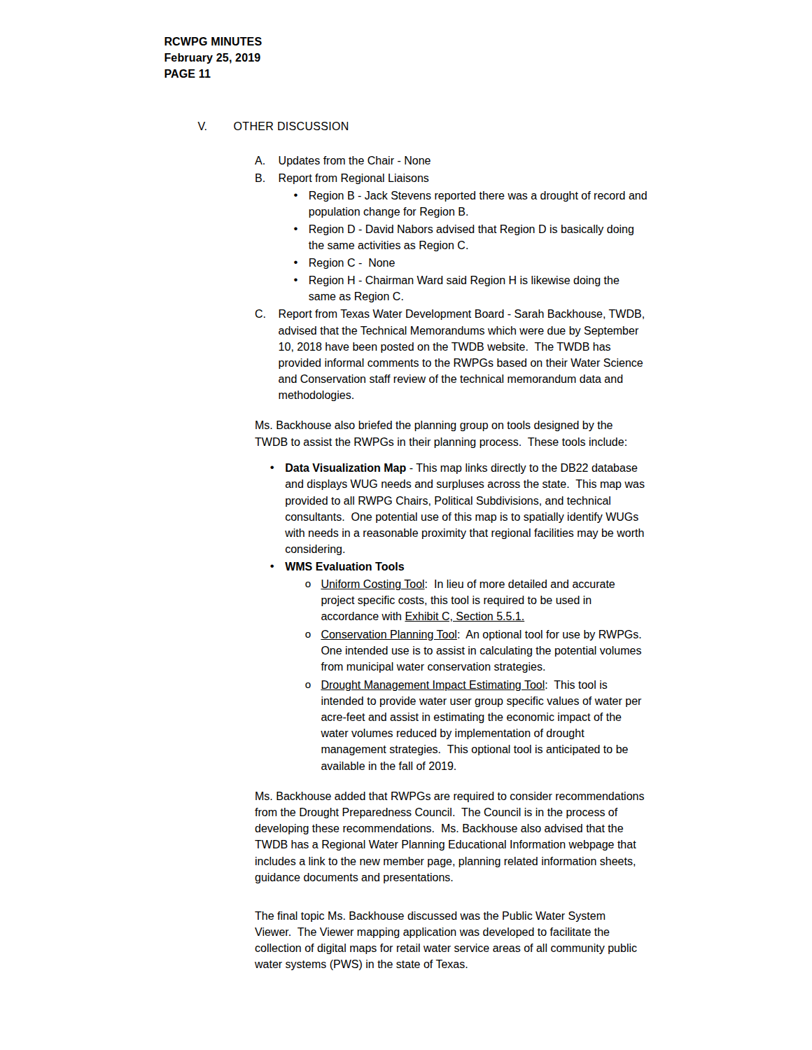RCWPG MINUTES
February 25, 2019
PAGE 11
V.
OTHER DISCUSSION
A. Updates from the Chair - None
B. Report from Regional Liaisons
Region B - Jack Stevens reported there was a drought of record and population change for Region B.
Region D - David Nabors advised that Region D is basically doing the same activities as Region C.
Region C - None
Region H - Chairman Ward said Region H is likewise doing the same as Region C.
C. Report from Texas Water Development Board - Sarah Backhouse, TWDB, advised that the Technical Memorandums which were due by September 10, 2018 have been posted on the TWDB website. The TWDB has provided informal comments to the RWPGs based on their Water Science and Conservation staff review of the technical memorandum data and methodologies.
Ms. Backhouse also briefed the planning group on tools designed by the TWDB to assist the RWPGs in their planning process. These tools include:
Data Visualization Map - This map links directly to the DB22 database and displays WUG needs and surpluses across the state. This map was provided to all RWPG Chairs, Political Subdivisions, and technical consultants. One potential use of this map is to spatially identify WUGs with needs in a reasonable proximity that regional facilities may be worth considering.
WMS Evaluation Tools
Uniform Costing Tool: In lieu of more detailed and accurate project specific costs, this tool is required to be used in accordance with Exhibit C, Section 5.5.1.
Conservation Planning Tool: An optional tool for use by RWPGs. One intended use is to assist in calculating the potential volumes from municipal water conservation strategies.
Drought Management Impact Estimating Tool: This tool is intended to provide water user group specific values of water per acre-feet and assist in estimating the economic impact of the water volumes reduced by implementation of drought management strategies. This optional tool is anticipated to be available in the fall of 2019.
Ms. Backhouse added that RWPGs are required to consider recommendations from the Drought Preparedness Council. The Council is in the process of developing these recommendations. Ms. Backhouse also advised that the TWDB has a Regional Water Planning Educational Information webpage that includes a link to the new member page, planning related information sheets, guidance documents and presentations.
The final topic Ms. Backhouse discussed was the Public Water System Viewer. The Viewer mapping application was developed to facilitate the collection of digital maps for retail water service areas of all community public water systems (PWS) in the state of Texas.